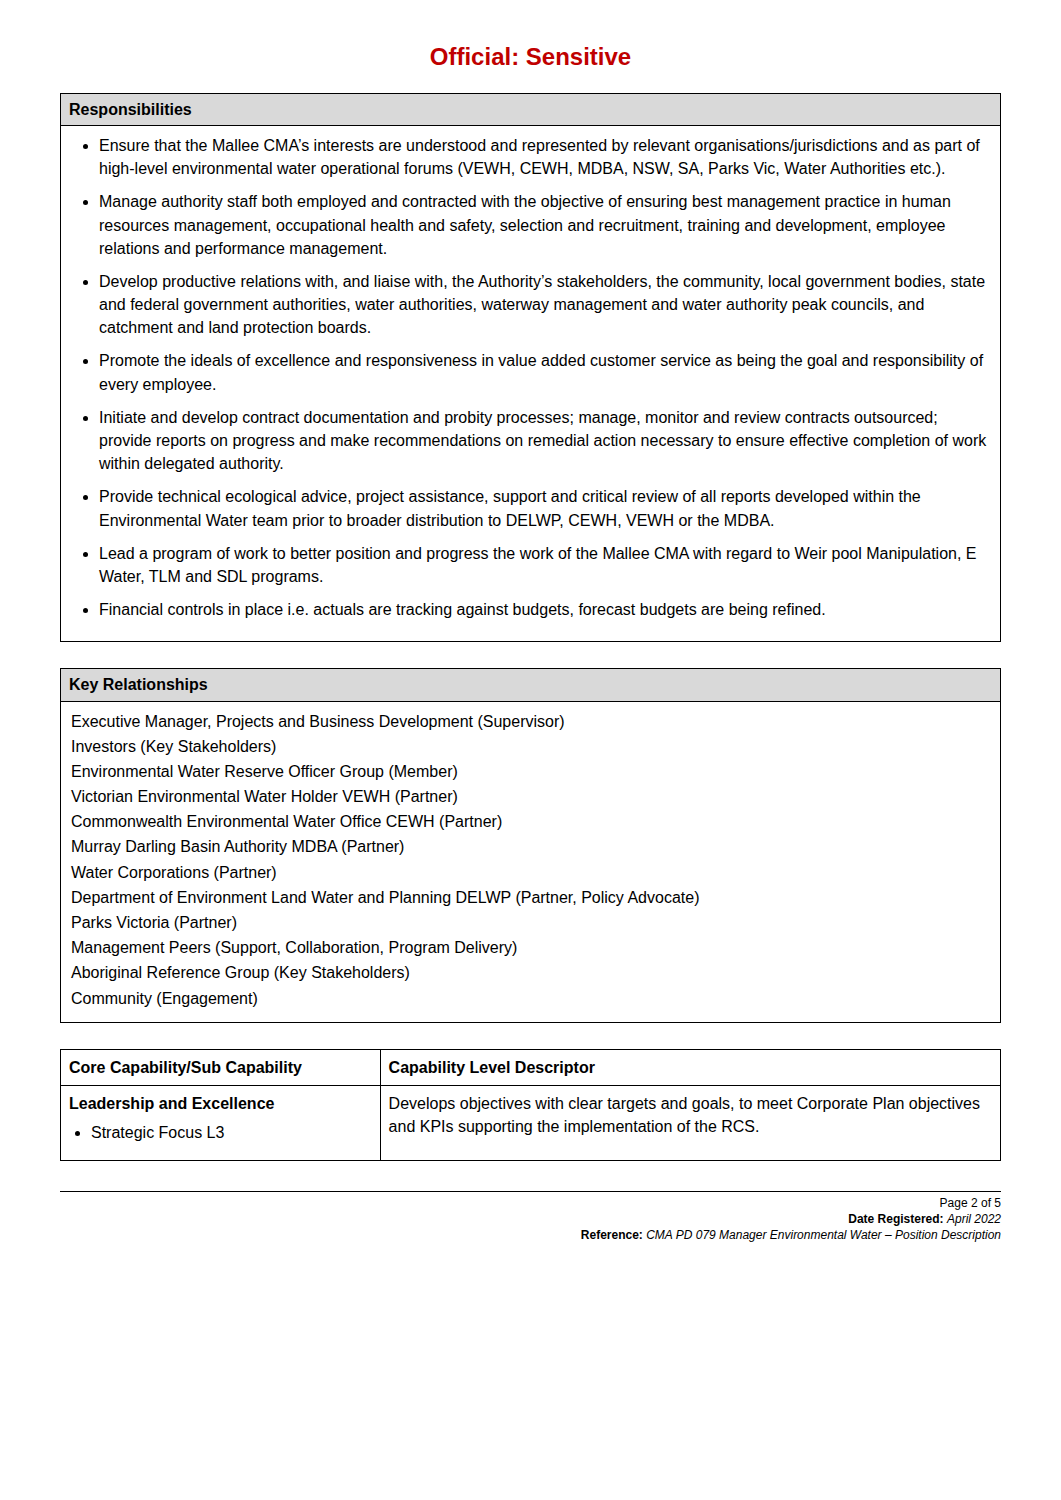Official: Sensitive
Responsibilities
Ensure that the Mallee CMA’s interests are understood and represented by relevant organisations/jurisdictions and as part of high-level environmental water operational forums (VEWH, CEWH, MDBA, NSW, SA, Parks Vic, Water Authorities etc.).
Manage authority staff both employed and contracted with the objective of ensuring best management practice in human resources management, occupational health and safety, selection and recruitment, training and development, employee relations and performance management.
Develop productive relations with, and liaise with, the Authority’s stakeholders, the community, local government bodies, state and federal government authorities, water authorities, waterway management and water authority peak councils, and catchment and land protection boards.
Promote the ideals of excellence and responsiveness in value added customer service as being the goal and responsibility of every employee.
Initiate and develop contract documentation and probity processes; manage, monitor and review contracts outsourced; provide reports on progress and make recommendations on remedial action necessary to ensure effective completion of work within delegated authority.
Provide technical ecological advice, project assistance, support and critical review of all reports developed within the Environmental Water team prior to broader distribution to DELWP, CEWH, VEWH or the MDBA.
Lead a program of work to better position and progress the work of the Mallee CMA with regard to Weir pool Manipulation, E Water, TLM and SDL programs.
Financial controls in place i.e. actuals are tracking against budgets, forecast budgets are being refined.
Key Relationships
Executive Manager, Projects and Business Development (Supervisor)
Investors (Key Stakeholders)
Environmental Water Reserve Officer Group (Member)
Victorian Environmental Water Holder VEWH (Partner)
Commonwealth Environmental Water Office CEWH (Partner)
Murray Darling Basin Authority MDBA (Partner)
Water Corporations (Partner)
Department of Environment Land Water and Planning DELWP (Partner, Policy Advocate)
Parks Victoria (Partner)
Management Peers (Support, Collaboration, Program Delivery)
Aboriginal Reference Group (Key Stakeholders)
Community (Engagement)
| Core Capability/Sub Capability | Capability Level Descriptor |
| --- | --- |
| Leadership and Excellence Strategic Focus L3 | Develops objectives with clear targets and goals, to meet Corporate Plan objectives and KPIs supporting the implementation of the RCS. |
Page 2 of 5
Date Registered: April 2022
Reference: CMA PD 079 Manager Environmental Water – Position Description